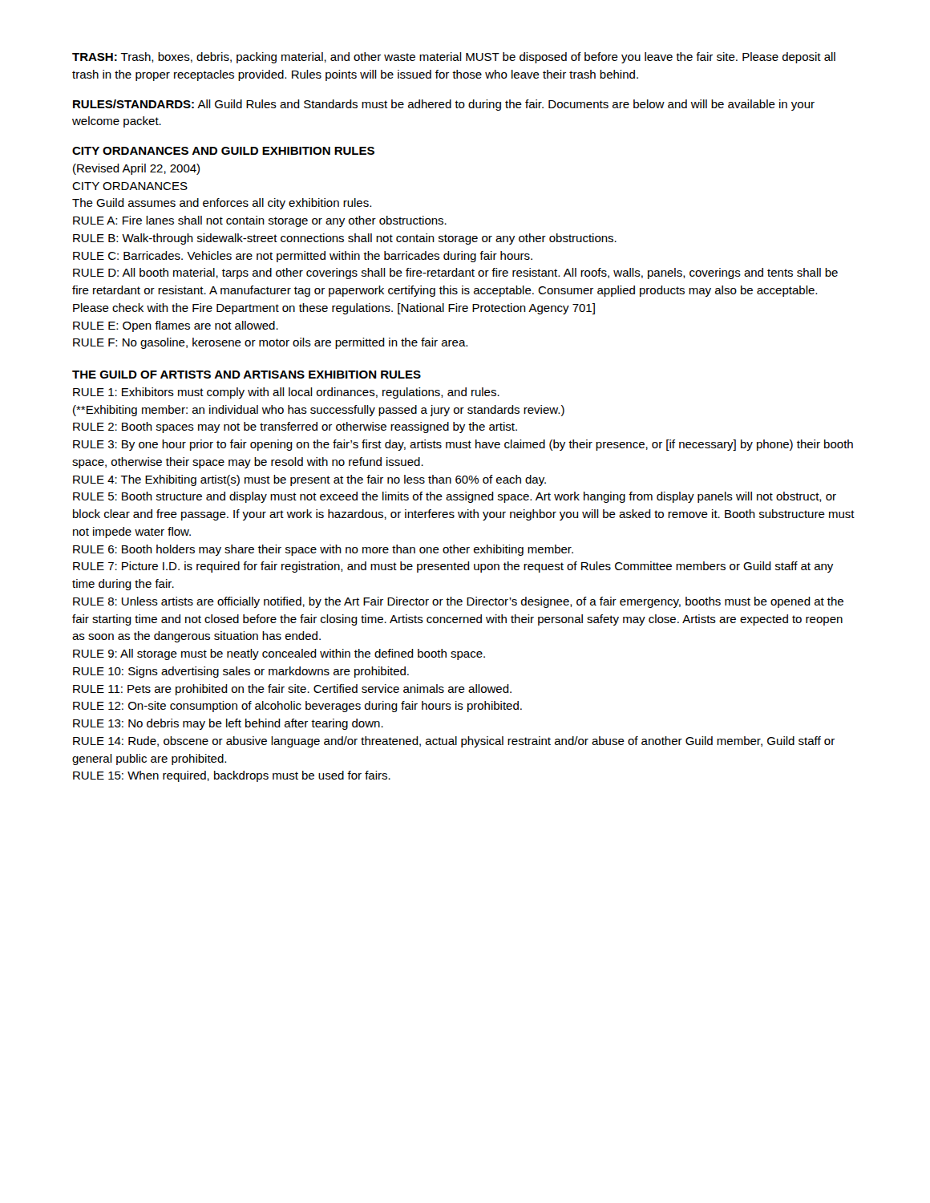TRASH: Trash, boxes, debris, packing material, and other waste material MUST be disposed of before you leave the fair site. Please deposit all trash in the proper receptacles provided. Rules points will be issued for those who leave their trash behind.
RULES/STANDARDS: All Guild Rules and Standards must be adhered to during the fair. Documents are below and will be available in your welcome packet.
CITY ORDANANCES AND GUILD EXHIBITION RULES
(Revised April 22, 2004)
CITY ORDANANCES
The Guild assumes and enforces all city exhibition rules.
RULE A: Fire lanes shall not contain storage or any other obstructions.
RULE B: Walk-through sidewalk-street connections shall not contain storage or any other obstructions.
RULE C: Barricades. Vehicles are not permitted within the barricades during fair hours.
RULE D: All booth material, tarps and other coverings shall be fire-retardant or fire resistant. All roofs, walls, panels, coverings and tents shall be fire retardant or resistant. A manufacturer tag or paperwork certifying this is acceptable. Consumer applied products may also be acceptable. Please check with the Fire Department on these regulations. [National Fire Protection Agency 701]
RULE E: Open flames are not allowed.
RULE F: No gasoline, kerosene or motor oils are permitted in the fair area.
THE GUILD OF ARTISTS AND ARTISANS EXHIBITION RULES
RULE 1: Exhibitors must comply with all local ordinances, regulations, and rules.
(**Exhibiting member: an individual who has successfully passed a jury or standards review.)
RULE 2: Booth spaces may not be transferred or otherwise reassigned by the artist.
RULE 3: By one hour prior to fair opening on the fair’s first day, artists must have claimed (by their presence, or [if necessary] by phone) their booth space, otherwise their space may be resold with no refund issued.
RULE 4: The Exhibiting artist(s) must be present at the fair no less than 60% of each day.
RULE 5: Booth structure and display must not exceed the limits of the assigned space. Art work hanging from display panels will not obstruct, or block clear and free passage. If your art work is hazardous, or interferes with your neighbor you will be asked to remove it. Booth substructure must not impede water flow.
RULE 6: Booth holders may share their space with no more than one other exhibiting member.
RULE 7: Picture I.D. is required for fair registration, and must be presented upon the request of Rules Committee members or Guild staff at any time during the fair.
RULE 8: Unless artists are officially notified, by the Art Fair Director or the Director’s designee, of a fair emergency, booths must be opened at the fair starting time and not closed before the fair closing time. Artists concerned with their personal safety may close. Artists are expected to reopen as soon as the dangerous situation has ended.
RULE 9: All storage must be neatly concealed within the defined booth space.
RULE 10: Signs advertising sales or markdowns are prohibited.
RULE 11: Pets are prohibited on the fair site. Certified service animals are allowed.
RULE 12: On-site consumption of alcoholic beverages during fair hours is prohibited.
RULE 13: No debris may be left behind after tearing down.
RULE 14: Rude, obscene or abusive language and/or threatened, actual physical restraint and/or abuse of another Guild member, Guild staff or general public are prohibited.
RULE 15: When required, backdrops must be used for fairs.